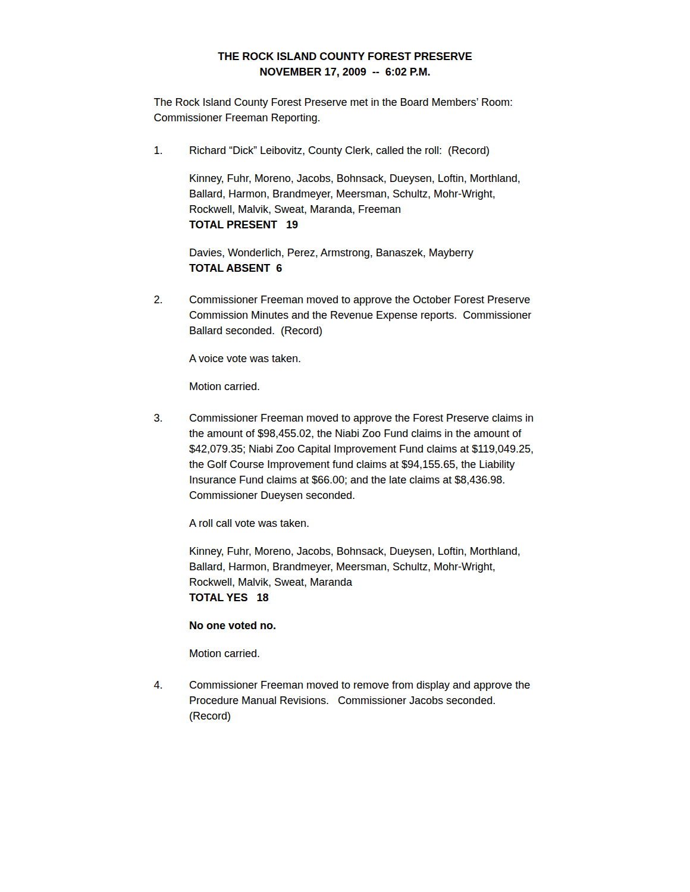THE ROCK ISLAND COUNTY FOREST PRESERVE NOVEMBER 17, 2009 -- 6:02 P.M.
The Rock Island County Forest Preserve met in the Board Members’ Room: Commissioner Freeman Reporting.
1.
Richard “Dick” Leibovitz, County Clerk, called the roll: (Record)
Kinney, Fuhr, Moreno, Jacobs, Bohnsack, Dueysen, Loftin, Morthland, Ballard, Harmon, Brandmeyer, Meersman, Schultz, Mohr-Wright, Rockwell, Malvik, Sweat, Maranda, Freeman
TOTAL PRESENT 19
Davies, Wonderlich, Perez, Armstrong, Banaszek, Mayberry
TOTAL ABSENT 6
2.
Commissioner Freeman moved to approve the October Forest Preserve Commission Minutes and the Revenue Expense reports. Commissioner Ballard seconded. (Record)
A voice vote was taken.
Motion carried.
3.
Commissioner Freeman moved to approve the Forest Preserve claims in the amount of $98,455.02, the Niabi Zoo Fund claims in the amount of $42,079.35; Niabi Zoo Capital Improvement Fund claims at $119,049.25, the Golf Course Improvement fund claims at $94,155.65, the Liability Insurance Fund claims at $66.00; and the late claims at $8,436.98. Commissioner Dueysen seconded.
A roll call vote was taken.
Kinney, Fuhr, Moreno, Jacobs, Bohnsack, Dueysen, Loftin, Morthland, Ballard, Harmon, Brandmeyer, Meersman, Schultz, Mohr-Wright, Rockwell, Malvik, Sweat, Maranda
TOTAL YES 18
No one voted no.
Motion carried.
4.
Commissioner Freeman moved to remove from display and approve the Procedure Manual Revisions. Commissioner Jacobs seconded. (Record)